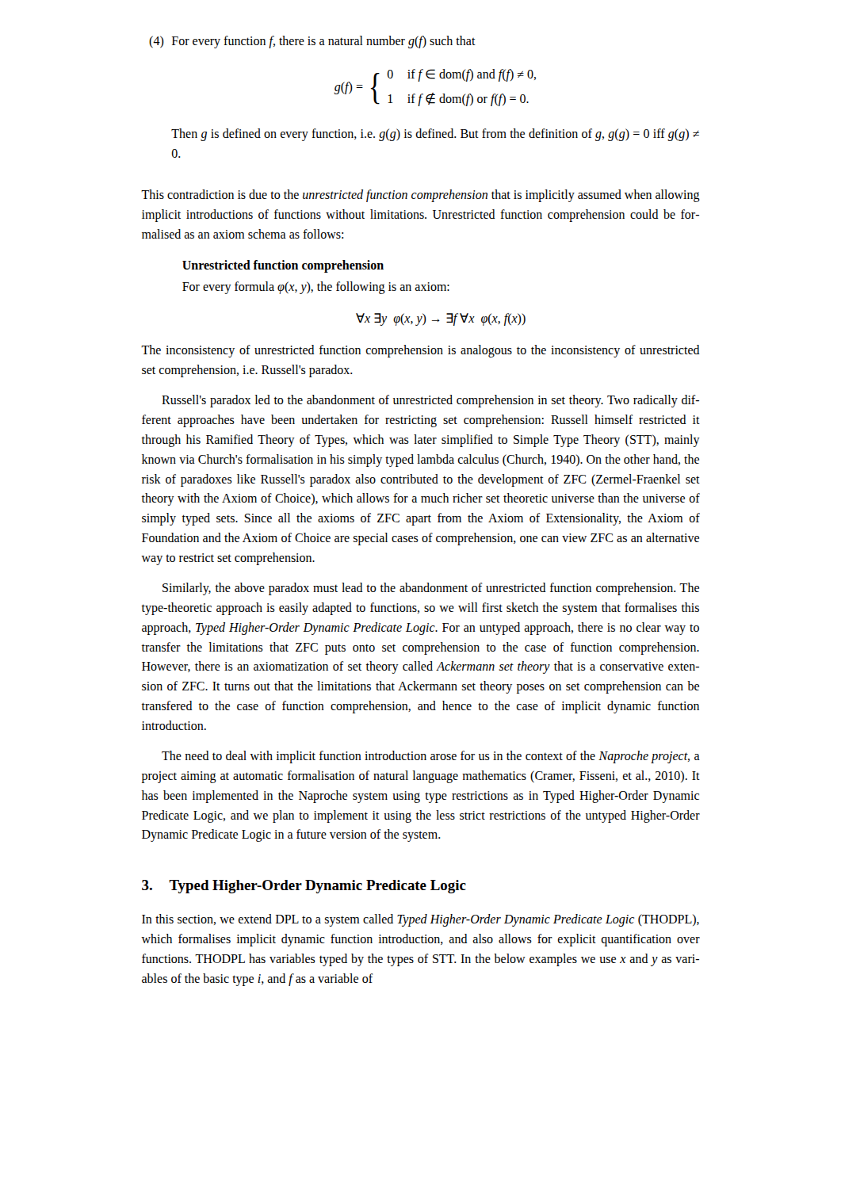(4)
For every function f, there is a natural number g(f) such that
g(f) = { 0 if f ∈ dom(f) and f(f) ≠ 0, 1 if f ∉ dom(f) or f(f) = 0.
Then g is defined on every function, i.e. g(g) is defined. But from the definition of g, g(g) = 0 iff g(g) ≠ 0.
This contradiction is due to the unrestricted function comprehension that is implicitly assumed when allowing implicit introductions of functions without limitations. Unrestricted function comprehension could be formalised as an axiom schema as follows:
Unrestricted function comprehension
For every formula φ(x, y), the following is an axiom:
∀x ∃y φ(x, y) → ∃f ∀x φ(x, f(x))
The inconsistency of unrestricted function comprehension is analogous to the inconsistency of unrestricted set comprehension, i.e. Russell's paradox.
Russell's paradox led to the abandonment of unrestricted comprehension in set theory. Two radically different approaches have been undertaken for restricting set comprehension: Russell himself restricted it through his Ramified Theory of Types, which was later simplified to Simple Type Theory (STT), mainly known via Church's formalisation in his simply typed lambda calculus (Church, 1940). On the other hand, the risk of paradoxes like Russell's paradox also contributed to the development of ZFC (Zermel-Fraenkel set theory with the Axiom of Choice), which allows for a much richer set theoretic universe than the universe of simply typed sets. Since all the axioms of ZFC apart from the Axiom of Extensionality, the Axiom of Foundation and the Axiom of Choice are special cases of comprehension, one can view ZFC as an alternative way to restrict set comprehension.
Similarly, the above paradox must lead to the abandonment of unrestricted function comprehension. The type-theoretic approach is easily adapted to functions, so we will first sketch the system that formalises this approach, Typed Higher-Order Dynamic Predicate Logic. For an untyped approach, there is no clear way to transfer the limitations that ZFC puts onto set comprehension to the case of function comprehension. However, there is an axiomatization of set theory called Ackermann set theory that is a conservative extension of ZFC. It turns out that the limitations that Ackermann set theory poses on set comprehension can be transfered to the case of function comprehension, and hence to the case of implicit dynamic function introduction.
The need to deal with implicit function introduction arose for us in the context of the Naproche project, a project aiming at automatic formalisation of natural language mathematics (Cramer, Fisseni, et al., 2010). It has been implemented in the Naproche system using type restrictions as in Typed Higher-Order Dynamic Predicate Logic, and we plan to implement it using the less strict restrictions of the untyped Higher-Order Dynamic Predicate Logic in a future version of the system.
3. Typed Higher-Order Dynamic Predicate Logic
In this section, we extend DPL to a system called Typed Higher-Order Dynamic Predicate Logic (THODPL), which formalises implicit dynamic function introduction, and also allows for explicit quantification over functions. THODPL has variables typed by the types of STT. In the below examples we use x and y as variables of the basic type i, and f as a variable of